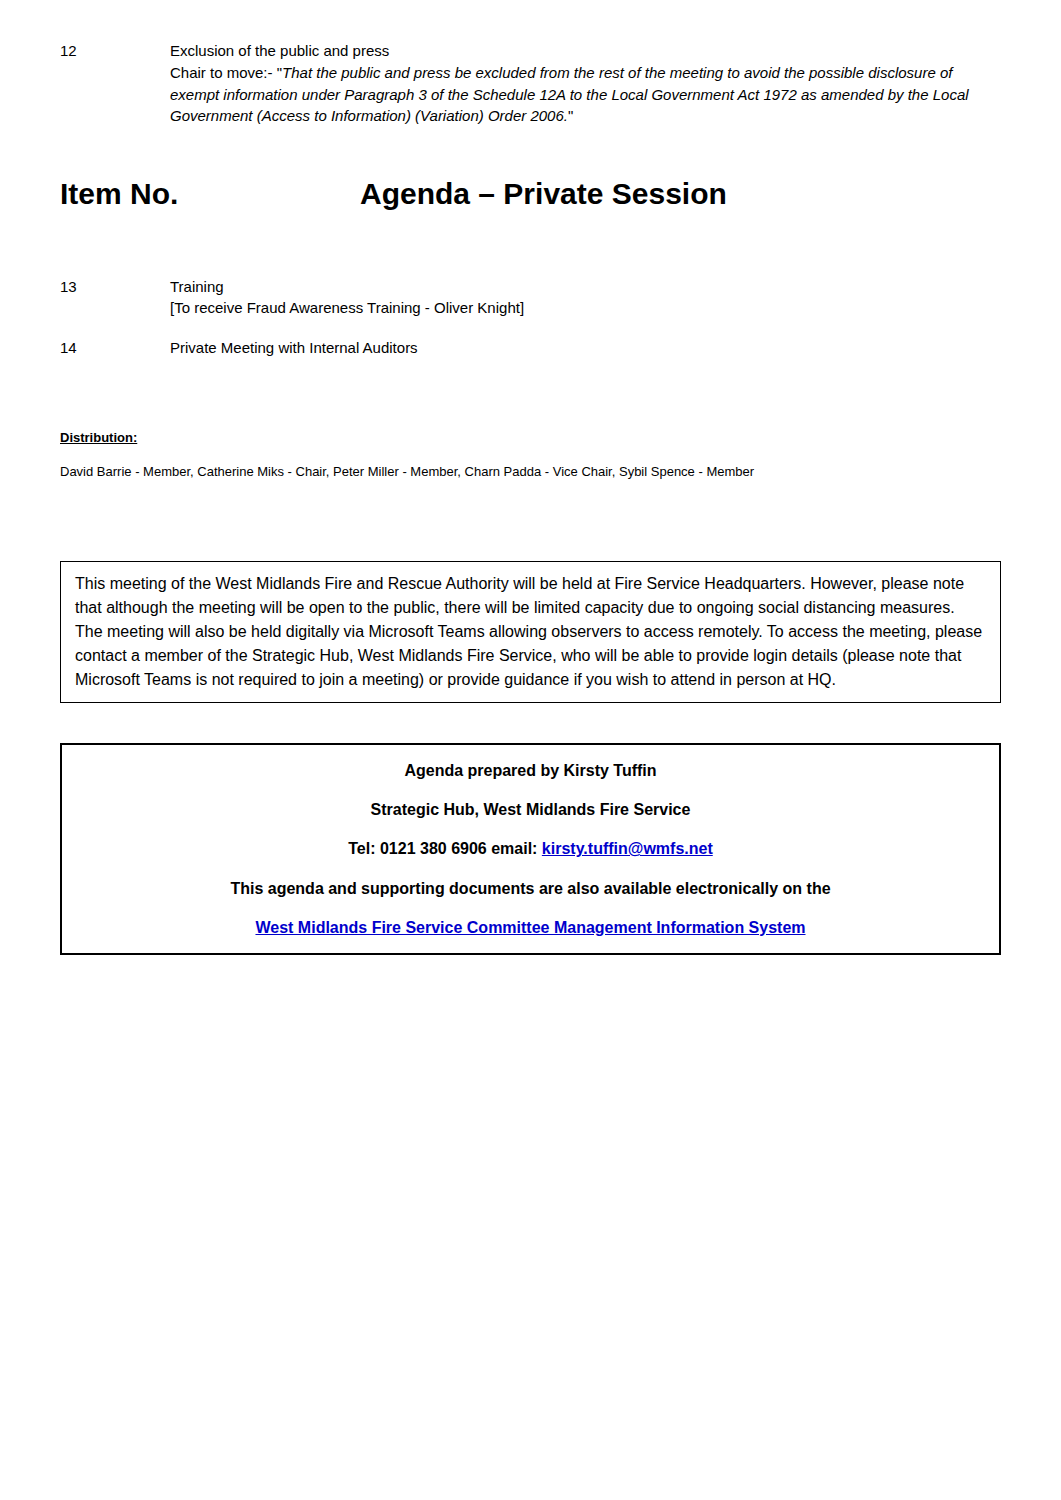12
Exclusion of the public and press
Chair to move:- "That the public and press be excluded from the rest of the meeting to avoid the possible disclosure of exempt information under Paragraph 3 of the Schedule 12A to the Local Government Act 1972 as amended by the Local Government (Access to Information) (Variation) Order 2006."
Item No. Agenda – Private Session
13
Training
[To receive Fraud Awareness Training - Oliver Knight]
14
Private Meeting with Internal Auditors
Distribution:
David Barrie - Member, Catherine Miks - Chair, Peter Miller - Member, Charn Padda - Vice Chair, Sybil Spence - Member
This meeting of the West Midlands Fire and Rescue Authority will be held at Fire Service Headquarters. However, please note that although the meeting will be open to the public, there will be limited capacity due to ongoing social distancing measures.
The meeting will also be held digitally via Microsoft Teams allowing observers to access remotely. To access the meeting, please contact a member of the Strategic Hub, West Midlands Fire Service, who will be able to provide login details (please note that Microsoft Teams is not required to join a meeting) or provide guidance if you wish to attend in person at HQ.
Agenda prepared by Kirsty Tuffin
Strategic Hub, West Midlands Fire Service
Tel: 0121 380 6906 email: kirsty.tuffin@wmfs.net
This agenda and supporting documents are also available electronically on the
West Midlands Fire Service Committee Management Information System